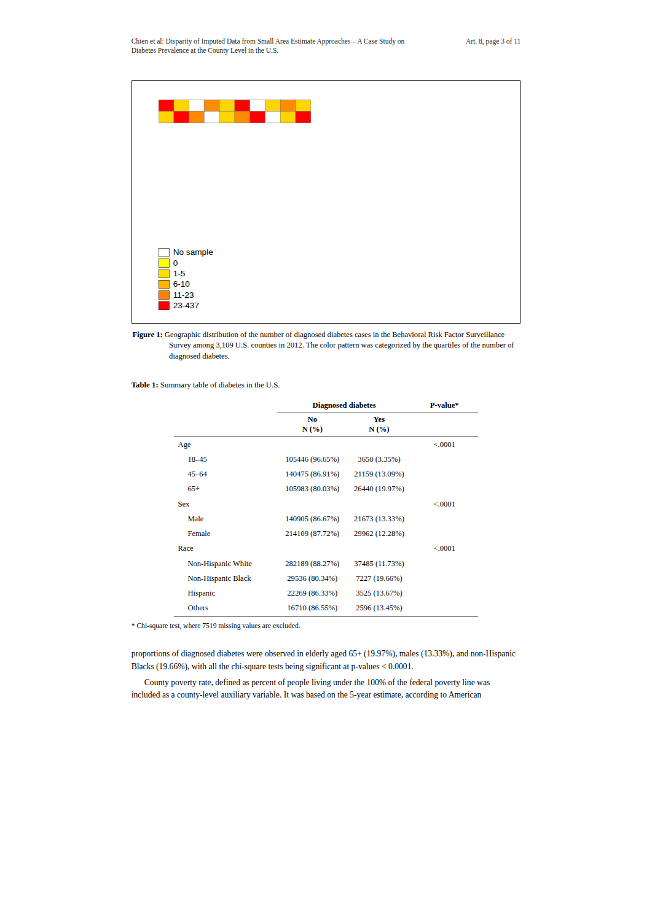Chien et al: Disparity of Imputed Data from Small Area Estimate Approaches – A Case Study on Diabetes Prevalence at the County Level in the U.S.
Art. 8, page 3 of 11
Figure 1: Geographic distribution of the number of diagnosed diabetes cases in the Behavioral Risk Factor Surveillance Survey among 3,109 U.S. counties in 2012. The color pattern was categorized by the quartiles of the number of diagnosed diabetes.
Table 1: Summary table of diabetes in the U.S.
| | Diagnosed diabetes | P-value* |
| --- | --- | --- |
| | No N (%) | Yes N (%) | |
| Age | | | <.0001 |
| 18–45 | 105446 (96.65%) | 3650 (3.35%) | |
| 45–64 | 140475 (86.91%) | 21159 (13.09%) | |
| 65+ | 105983 (80.03%) | 26440 (19.97%) | |
| Sex | | | <.0001 |
| Male | 140905 (86.67%) | 21673 (13.33%) | |
| Female | 214109 (87.72%) | 29962 (12.28%) | |
| Race | | | <.0001 |
| Non-Hispanic White | 282189 (88.27%) | 37485 (11.73%) | |
| Non-Hispanic Black | 29536 (80.34%) | 7227 (19.66%) | |
| Hispanic | 22269 (86.33%) | 3525 (13.67%) | |
| Others | 16710 (86.55%) | 2596 (13.45%) | |
* Chi-square test, where 7519 missing values are excluded.
proportions of diagnosed diabetes were observed in elderly aged 65+ (19.97%), males (13.33%), and non-Hispanic Blacks (19.66%), with all the chi-square tests being significant at p-values < 0.0001.
County poverty rate, defined as percent of people living under the 100% of the federal poverty line was included as a county-level auxiliary variable. It was based on the 5-year estimate, according to American